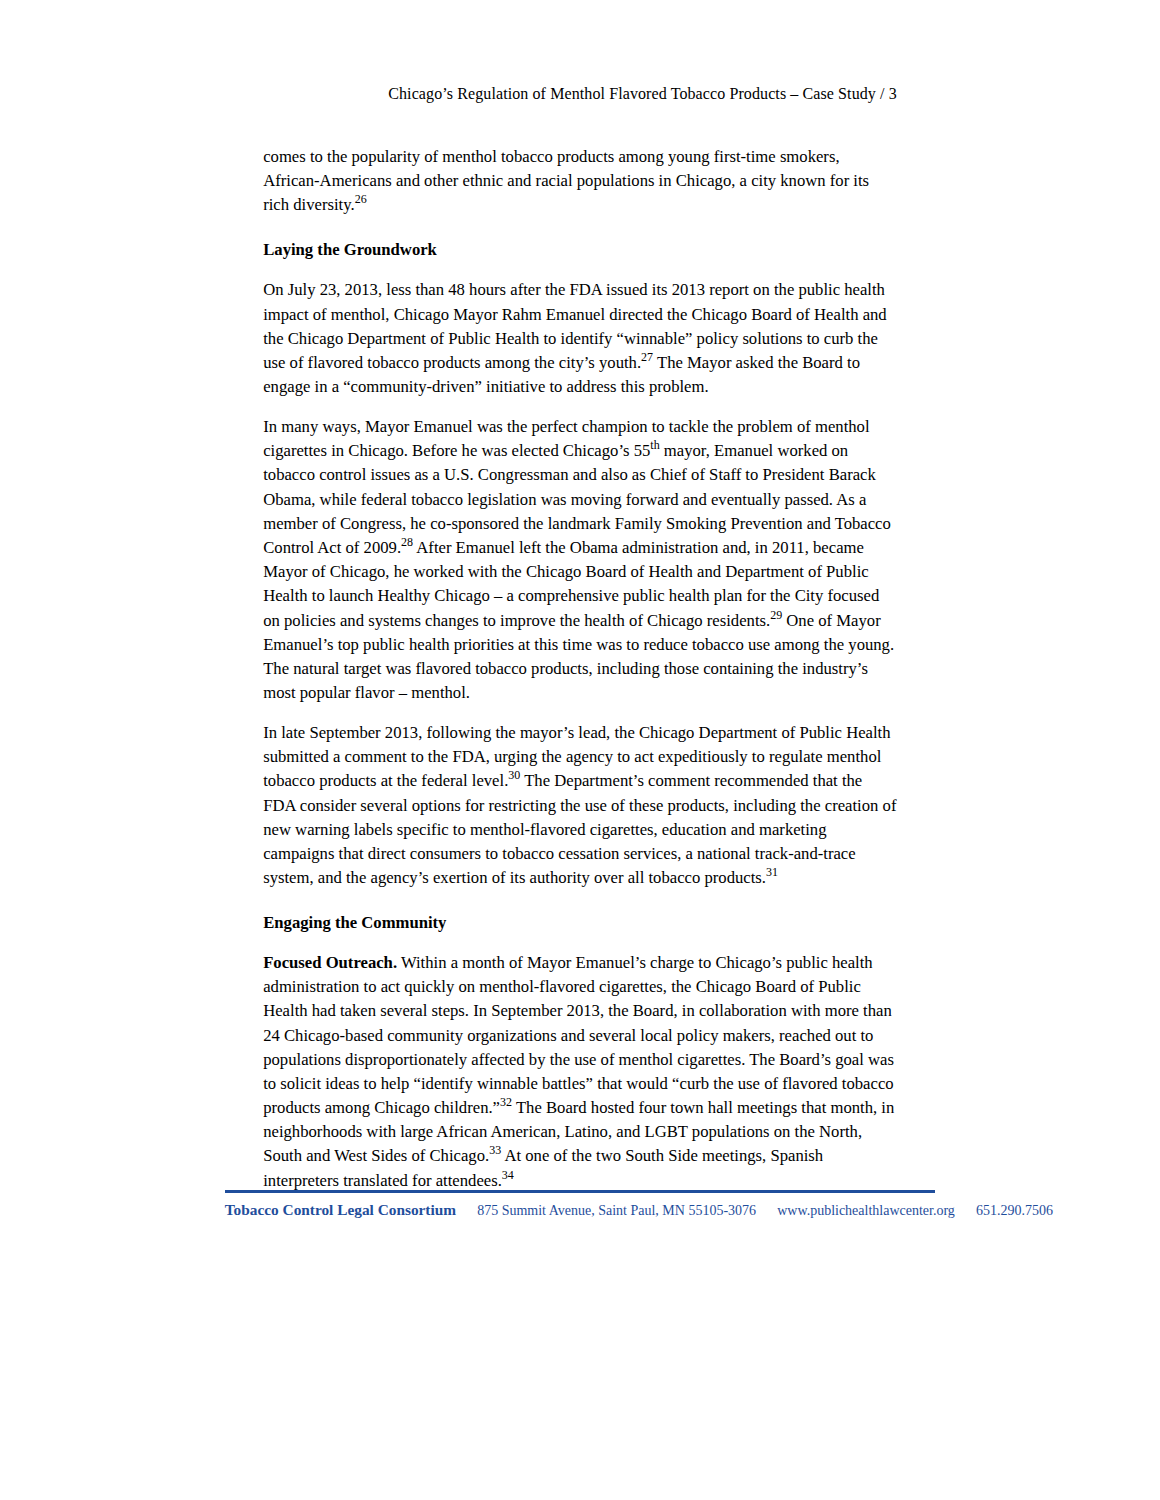Chicago’s Regulation of Menthol Flavored Tobacco Products – Case Study / 3
comes to the popularity of menthol tobacco products among young first-time smokers, African-Americans and other ethnic and racial populations in Chicago, a city known for its rich diversity.26
Laying the Groundwork
On July 23, 2013, less than 48 hours after the FDA issued its 2013 report on the public health impact of menthol, Chicago Mayor Rahm Emanuel directed the Chicago Board of Health and the Chicago Department of Public Health to identify “winnable” policy solutions to curb the use of flavored tobacco products among the city’s youth.27 The Mayor asked the Board to engage in a “community-driven” initiative to address this problem.
In many ways, Mayor Emanuel was the perfect champion to tackle the problem of menthol cigarettes in Chicago. Before he was elected Chicago’s 55th mayor, Emanuel worked on tobacco control issues as a U.S. Congressman and also as Chief of Staff to President Barack Obama, while federal tobacco legislation was moving forward and eventually passed. As a member of Congress, he co-sponsored the landmark Family Smoking Prevention and Tobacco Control Act of 2009.28 After Emanuel left the Obama administration and, in 2011, became Mayor of Chicago, he worked with the Chicago Board of Health and Department of Public Health to launch Healthy Chicago – a comprehensive public health plan for the City focused on policies and systems changes to improve the health of Chicago residents.29 One of Mayor Emanuel’s top public health priorities at this time was to reduce tobacco use among the young. The natural target was flavored tobacco products, including those containing the industry’s most popular flavor – menthol.
In late September 2013, following the mayor’s lead, the Chicago Department of Public Health submitted a comment to the FDA, urging the agency to act expeditiously to regulate menthol tobacco products at the federal level.30 The Department’s comment recommended that the FDA consider several options for restricting the use of these products, including the creation of new warning labels specific to menthol-flavored cigarettes, education and marketing campaigns that direct consumers to tobacco cessation services, a national track-and-trace system, and the agency’s exertion of its authority over all tobacco products.31
Engaging the Community
Focused Outreach. Within a month of Mayor Emanuel’s charge to Chicago’s public health administration to act quickly on menthol-flavored cigarettes, the Chicago Board of Public Health had taken several steps. In September 2013, the Board, in collaboration with more than 24 Chicago-based community organizations and several local policy makers, reached out to populations disproportionately affected by the use of menthol cigarettes. The Board’s goal was to solicit ideas to help “identify winnable battles” that would “curb the use of flavored tobacco products among Chicago children.”32 The Board hosted four town hall meetings that month, in neighborhoods with large African American, Latino, and LGBT populations on the North, South and West Sides of Chicago.33 At one of the two South Side meetings, Spanish interpreters translated for attendees.34
Tobacco Control Legal Consortium 875 Summit Avenue, Saint Paul, MN 55105-3076 www.publichealthlawcenter.org 651.290.7506